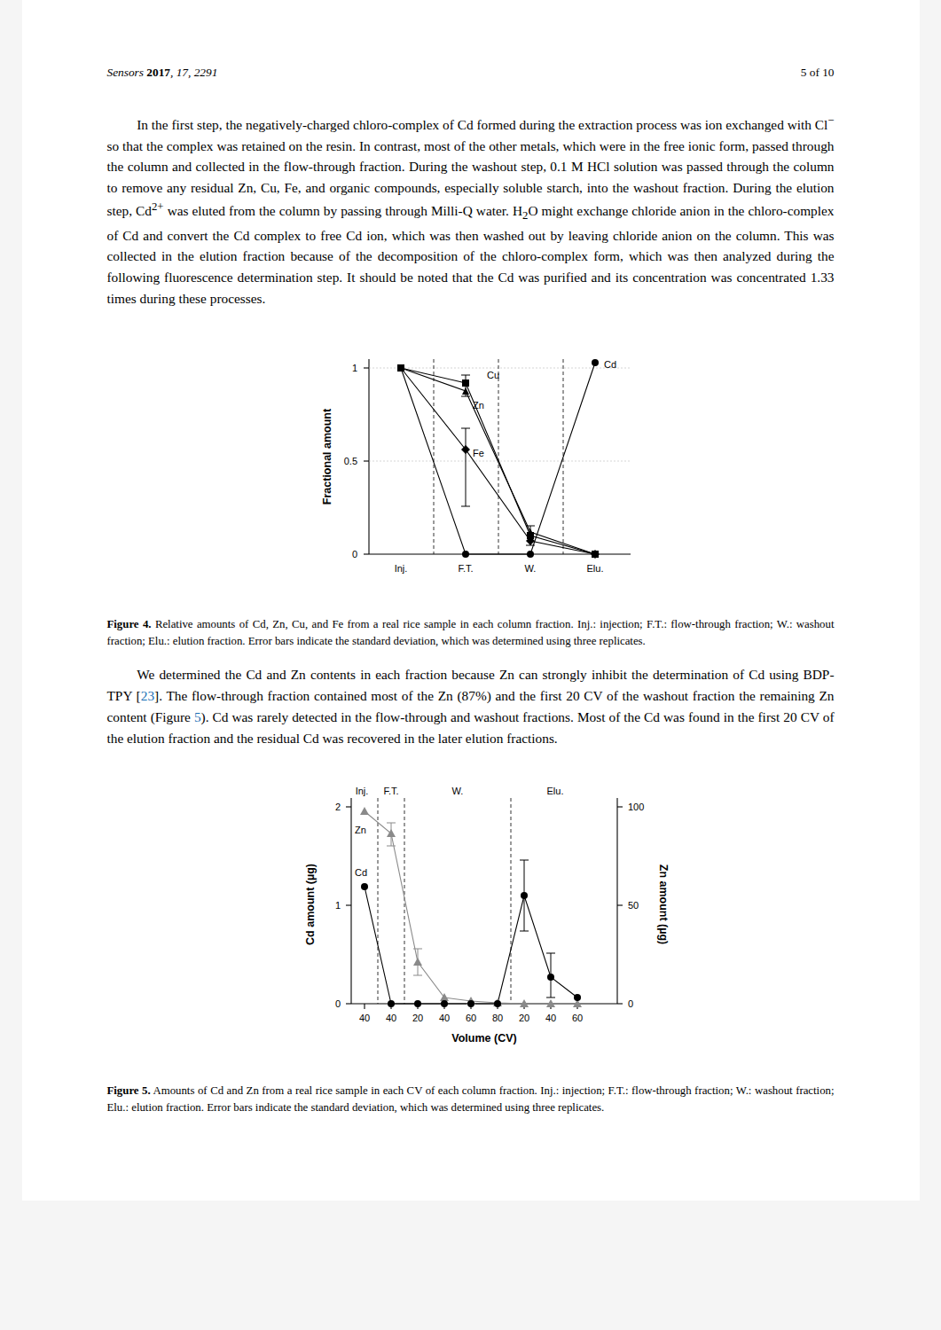Sensors 2017, 17, 2291
5 of 10
In the first step, the negatively-charged chloro-complex of Cd formed during the extraction process was ion exchanged with Cl− so that the complex was retained on the resin. In contrast, most of the other metals, which were in the free ionic form, passed through the column and collected in the flow-through fraction. During the washout step, 0.1 M HCl solution was passed through the column to remove any residual Zn, Cu, Fe, and organic compounds, especially soluble starch, into the washout fraction. During the elution step, Cd2+ was eluted from the column by passing through Milli-Q water. H2O might exchange chloride anion in the chloro-complex of Cd and convert the Cd complex to free Cd ion, which was then washed out by leaving chloride anion on the column. This was collected in the elution fraction because of the decomposition of the chloro-complex form, which was then analyzed during the following fluorescence determination step. It should be noted that the Cd was purified and its concentration was concentrated 1.33 times during these processes.
1 0.5 0 Fractional amount Inj. F.T. W. Elu. Cu Zn Fe Cd
Figure 4. Relative amounts of Cd, Zn, Cu, and Fe from a real rice sample in each column fraction. Inj.: injection; F.T.: flow-through fraction; W.: washout fraction; Elu.: elution fraction. Error bars indicate the standard deviation, which was determined using three replicates.
We determined the Cd and Zn contents in each fraction because Zn can strongly inhibit the determination of Cd using BDP-TPY [23]. The flow-through fraction contained most of the Zn (87%) and the first 20 CV of the washout fraction the remaining Zn content (Figure 5). Cd was rarely detected in the flow-through and washout fractions. Most of the Cd was found in the first 20 CV of the elution fraction and the residual Cd was recovered in the later elution fractions.
Inj. F.T. W. Elu. 2 1 0 100 50 0 Cd amount (µg) Zn amount (µg) Volume (CV) 40 40 20 40 60 80 20 40 60 Zn Cd
Figure 5. Amounts of Cd and Zn from a real rice sample in each CV of each column fraction. Inj.: injection; F.T.: flow-through fraction; W.: washout fraction; Elu.: elution fraction. Error bars indicate the standard deviation, which was determined using three replicates.